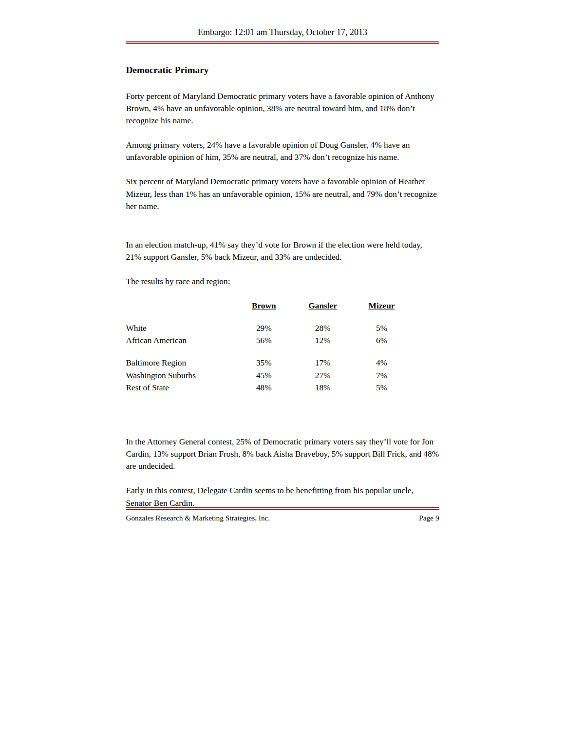Embargo: 12:01 am Thursday, October 17, 2013
Democratic Primary
Forty percent of Maryland Democratic primary voters have a favorable opinion of Anthony Brown, 4% have an unfavorable opinion, 38% are neutral toward him, and 18% don’t recognize his name.
Among primary voters, 24% have a favorable opinion of Doug Gansler, 4% have an unfavorable opinion of him, 35% are neutral, and 37% don’t recognize his name.
Six percent of Maryland Democratic primary voters have a favorable opinion of Heather Mizeur, less than 1% has an unfavorable opinion, 15% are neutral, and 79% don’t recognize her name.
In an election match-up, 41% say they’d vote for Brown if the election were held today, 21% support Gansler, 5% back Mizeur, and 33% are undecided.
The results by race and region:
| | Brown | Gansler | Mizeur |
| --- | --- | --- | --- |
| White | 29% | 28% | 5% |
| African American | 56% | 12% | 6% |
| Baltimore Region | 35% | 17% | 4% |
| Washington Suburbs | 45% | 27% | 7% |
| Rest of State | 48% | 18% | 5% |
In the Attorney General contest, 25% of Democratic primary voters say they’ll vote for Jon Cardin, 13% support Brian Frosh, 8% back Aisha Braveboy, 5% support Bill Frick, and 48% are undecided.
Early in this contest, Delegate Cardin seems to be benefitting from his popular uncle, Senator Ben Cardin.
Gonzales Research & Marketing Strategies, Inc.
Page 9